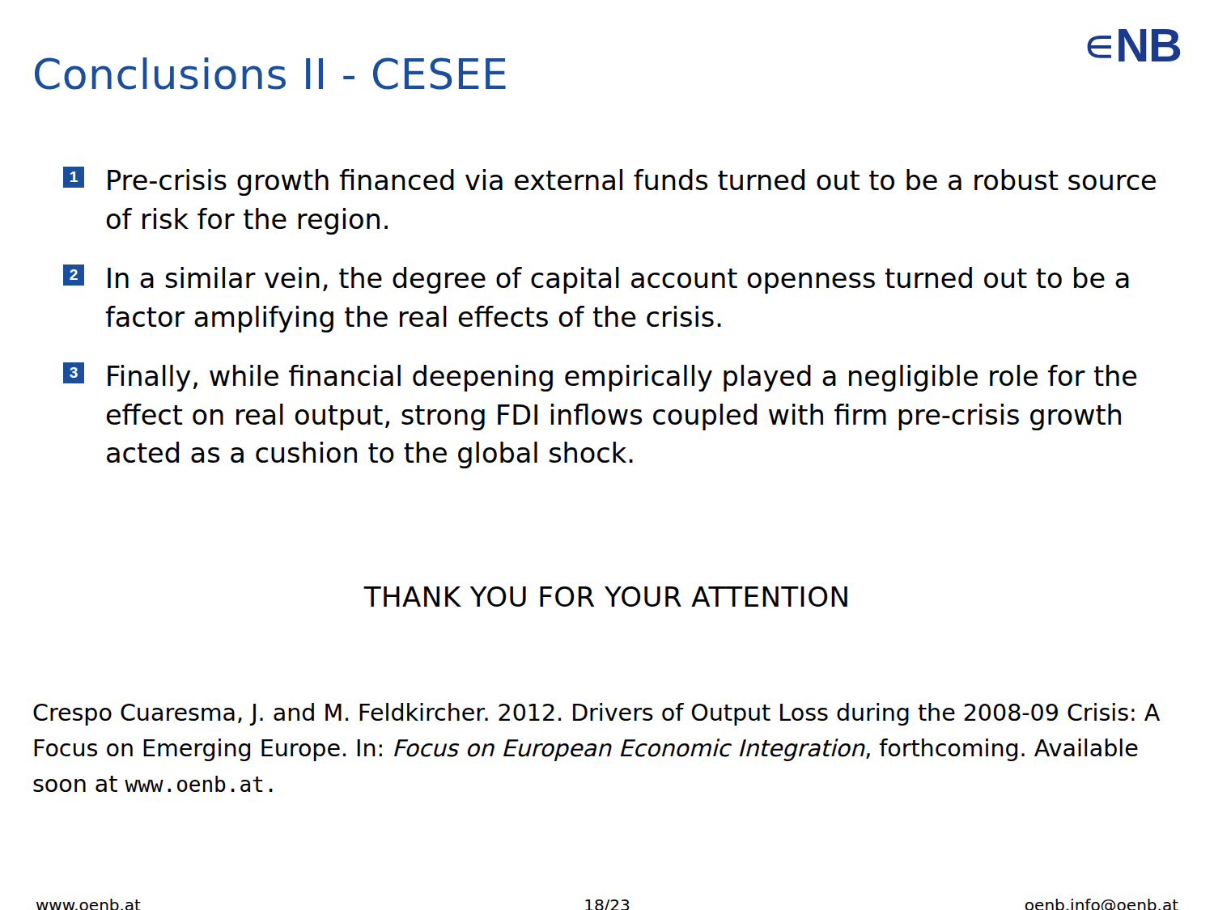∊NB
Conclusions II - CESEE
1 Pre-crisis growth financed via external funds turned out to be a robust source of risk for the region.
2 In a similar vein, the degree of capital account openness turned out to be a factor amplifying the real effects of the crisis.
3 Finally, while financial deepening empirically played a negligible role for the effect on real output, strong FDI inflows coupled with firm pre-crisis growth acted as a cushion to the global shock.
THANK YOU FOR YOUR ATTENTION
Crespo Cuaresma, J. and M. Feldkircher. 2012. Drivers of Output Loss during the 2008-09 Crisis: A Focus on Emerging Europe. In: Focus on European Economic Integration, forthcoming. Available soon at www.oenb.at.
www.oenb.at 18/23 oenb.info@oenb.at